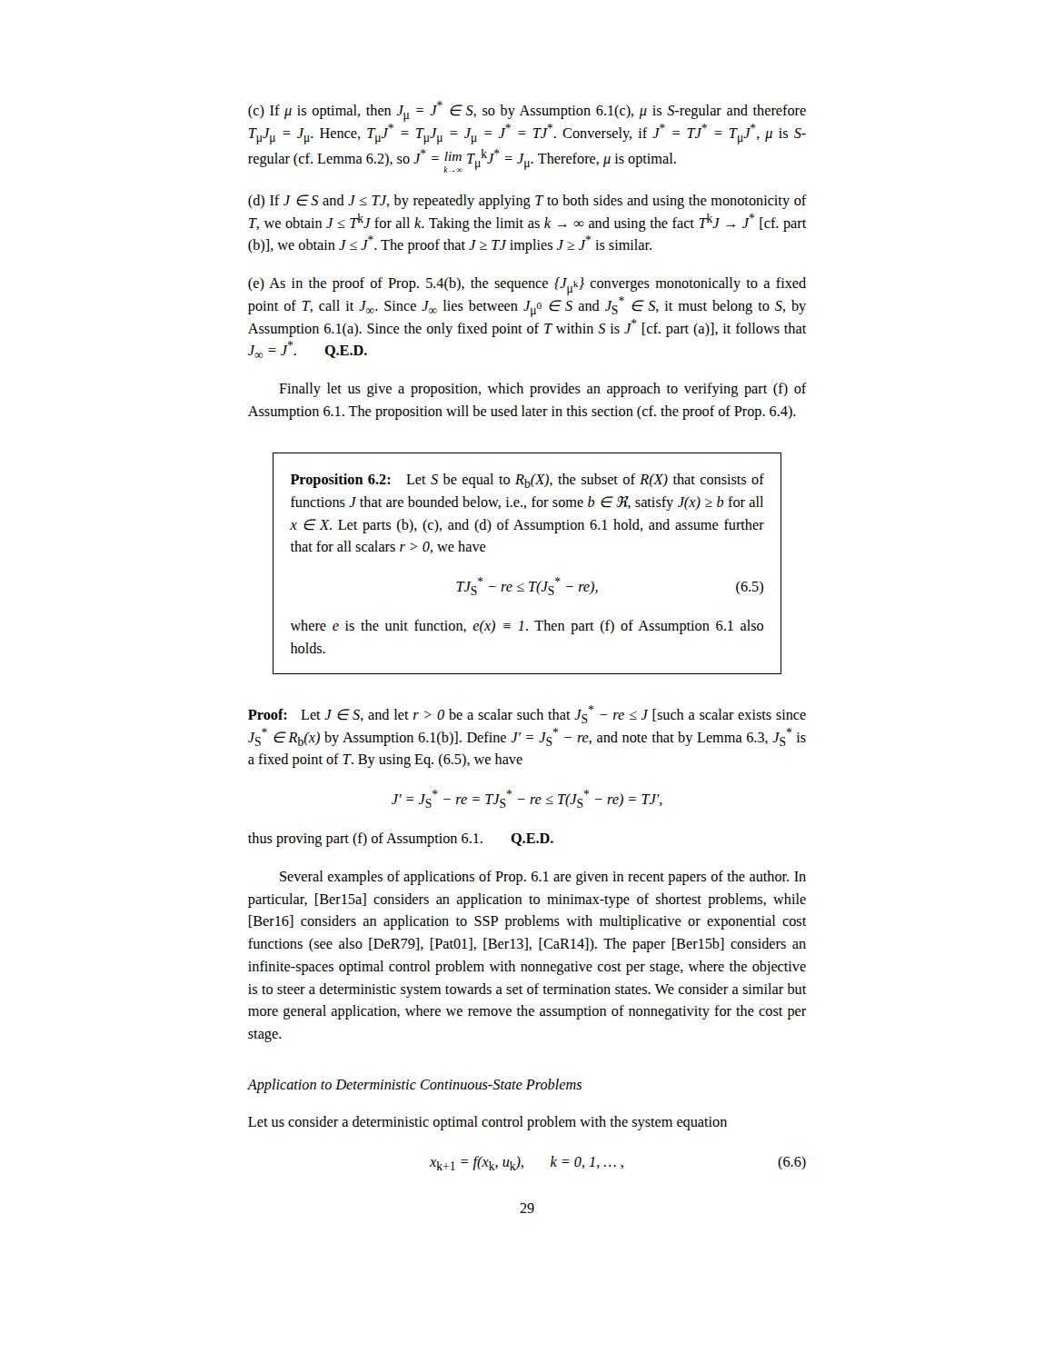(c) If μ is optimal, then Jμ = J* ∈ S, so by Assumption 6.1(c), μ is S-regular and therefore TμJμ = Jμ. Hence, TμJ* = TμJμ = Jμ = J* = TJ*. Conversely, if J* = TJ* = TμJ*, μ is S-regular (cf. Lemma 6.2), so J* = limk→∞ TμkJ* = Jμ. Therefore, μ is optimal.
(d) If J ∈ S and J ≤ TJ, by repeatedly applying T to both sides and using the monotonicity of T, we obtain J ≤ TkJ for all k. Taking the limit as k → ∞ and using the fact TkJ → J* [cf. part (b)], we obtain J ≤ J*. The proof that J ≥ TJ implies J ≥ J* is similar.
(e) As in the proof of Prop. 5.4(b), the sequence {Jμk} converges monotonically to a fixed point of T, call it J∞. Since J∞ lies between Jμ0 ∈ S and JS* ∈ S, it must belong to S, by Assumption 6.1(a). Since the only fixed point of T within S is J* [cf. part (a)], it follows that J∞ = J*. Q.E.D.
Finally let us give a proposition, which provides an approach to verifying part (f) of Assumption 6.1. The proposition will be used later in this section (cf. the proof of Prop. 6.4).
Proposition 6.2: Let S be equal to Rb(X), the subset of R(X) that consists of functions J that are bounded below, i.e., for some b ∈ ℜ, satisfy J(x) ≥ b for all x ∈ X. Let parts (b), (c), and (d) of Assumption 6.1 hold, and assume further that for all scalars r > 0, we have
TJS* − re ≤ T(JS* − re), (6.5)
where e is the unit function, e(x) ≡ 1. Then part (f) of Assumption 6.1 also holds.
Proof: Let J ∈ S, and let r > 0 be a scalar such that JS* − re ≤ J [such a scalar exists since JS* ∈ Rb(x) by Assumption 6.1(b)]. Define J′ = JS* − re, and note that by Lemma 6.3, JS* is a fixed point of T. By using Eq. (6.5), we have
J′ = JS* − re = TJS* − re ≤ T(JS* − re) = TJ′,
thus proving part (f) of Assumption 6.1. Q.E.D.
Several examples of applications of Prop. 6.1 are given in recent papers of the author. In particular, [Ber15a] considers an application to minimax-type of shortest problems, while [Ber16] considers an application to SSP problems with multiplicative or exponential cost functions (see also [DeR79], [Pat01], [Ber13], [CaR14]). The paper [Ber15b] considers an infinite-spaces optimal control problem with nonnegative cost per stage, where the objective is to steer a deterministic system towards a set of termination states. We consider a similar but more general application, where we remove the assumption of nonnegativity for the cost per stage.
Application to Deterministic Continuous-State Problems
Let us consider a deterministic optimal control problem with the system equation
xk+1 = f(xk, uk), k = 0, 1, … , (6.6)
29